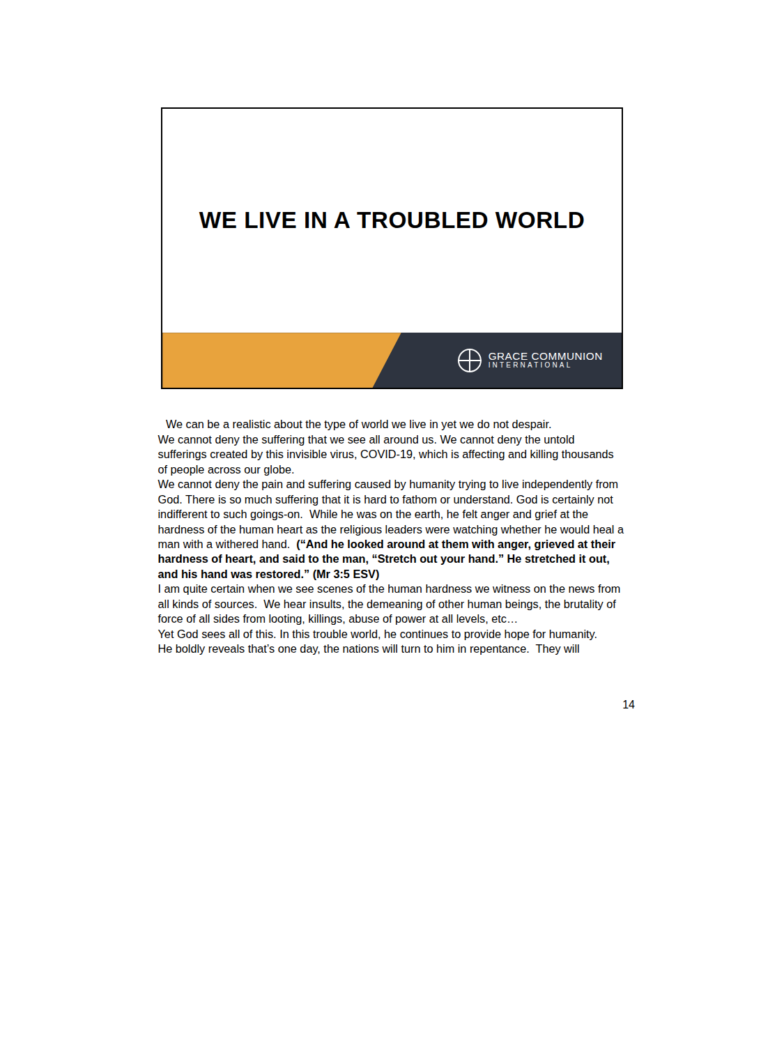WE LIVE IN A TROUBLED WORLD
GRACE COMMUNION
INTERNATIONAL
We can be a realistic about the type of world we live in yet we do not despair.
We cannot deny the suffering that we see all around us. We cannot deny the untold sufferings created by this invisible virus, COVID-19, which is affecting and killing thousands of people across our globe.
We cannot deny the pain and suffering caused by humanity trying to live independently from God. There is so much suffering that it is hard to fathom or understand. God is certainly not indifferent to such goings-on. While he was on the earth, he felt anger and grief at the hardness of the human heart as the religious leaders were watching whether he would heal a man with a withered hand. (“And he looked around at them with anger, grieved at their hardness of heart, and said to the man, “Stretch out your hand.” He stretched it out, and his hand was restored.” (Mr 3:5 ESV)
I am quite certain when we see scenes of the human hardness we witness on the news from all kinds of sources. We hear insults, the demeaning of other human beings, the brutality of force of all sides from looting, killings, abuse of power at all levels, etc…
Yet God sees all of this. In this trouble world, he continues to provide hope for humanity.
He boldly reveals that’s one day, the nations will turn to him in repentance. They will
14